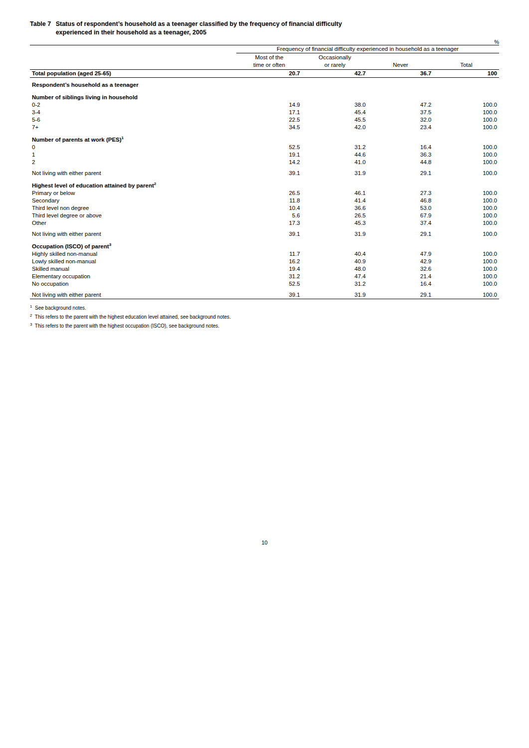Table 7 Status of respondent’s household as a teenager classified by the frequency of financial difficulty experienced in their household as a teenager, 2005
%
| | Frequency of financial difficulty experienced in household as a teenager |
| | Most of the time or often | Occasionally or rarely | Never | Total |
| Total population (aged 25-65) | 20.7 | 42.7 | 36.7 | 100 |
| Respondent’s household as a teenager | | | | |
| Number of siblings living in household | | | | |
| 0-2 | 14.9 | 38.0 | 47.2 | 100.0 |
| 3-4 | 17.1 | 45.4 | 37.5 | 100.0 |
| 5-6 | 22.5 | 45.5 | 32.0 | 100.0 |
| 7+ | 34.5 | 42.0 | 23.4 | 100.0 |
| Number of parents at work (PES) 1 | | | | |
| 0 | 52.5 | 31.2 | 16.4 | 100.0 |
| 1 | 19.1 | 44.6 | 36.3 | 100.0 |
| 2 | 14.2 | 41.0 | 44.8 | 100.0 |
| Not living with either parent | 39.1 | 31.9 | 29.1 | 100.0 |
| Highest level of education attained by parent 2 | | | | |
| Primary or below | 26.5 | 46.1 | 27.3 | 100.0 |
| Secondary | 11.8 | 41.4 | 46.8 | 100.0 |
| Third level non degree | 10.4 | 36.6 | 53.0 | 100.0 |
| Third level degree or above | 5.6 | 26.5 | 67.9 | 100.0 |
| Other | 17.3 | 45.3 | 37.4 | 100.0 |
| Not living with either parent | 39.1 | 31.9 | 29.1 | 100.0 |
| Occupation (ISCO) of parent 3 | | | | |
| Highly skilled non-manual | 11.7 | 40.4 | 47.9 | 100.0 |
| Lowly skilled non-manual | 16.2 | 40.9 | 42.9 | 100.0 |
| Skilled manual | 19.4 | 48.0 | 32.6 | 100.0 |
| Elementary occupation | 31.2 | 47.4 | 21.4 | 100.0 |
| No occupation | 52.5 | 31.2 | 16.4 | 100.0 |
| Not living with either parent | 39.1 | 31.9 | 29.1 | 100.0 |
1 See background notes.
2 This refers to the parent with the highest education level attained, see background notes.
3 This refers to the parent with the highest occupation (ISCO), see background notes.
10